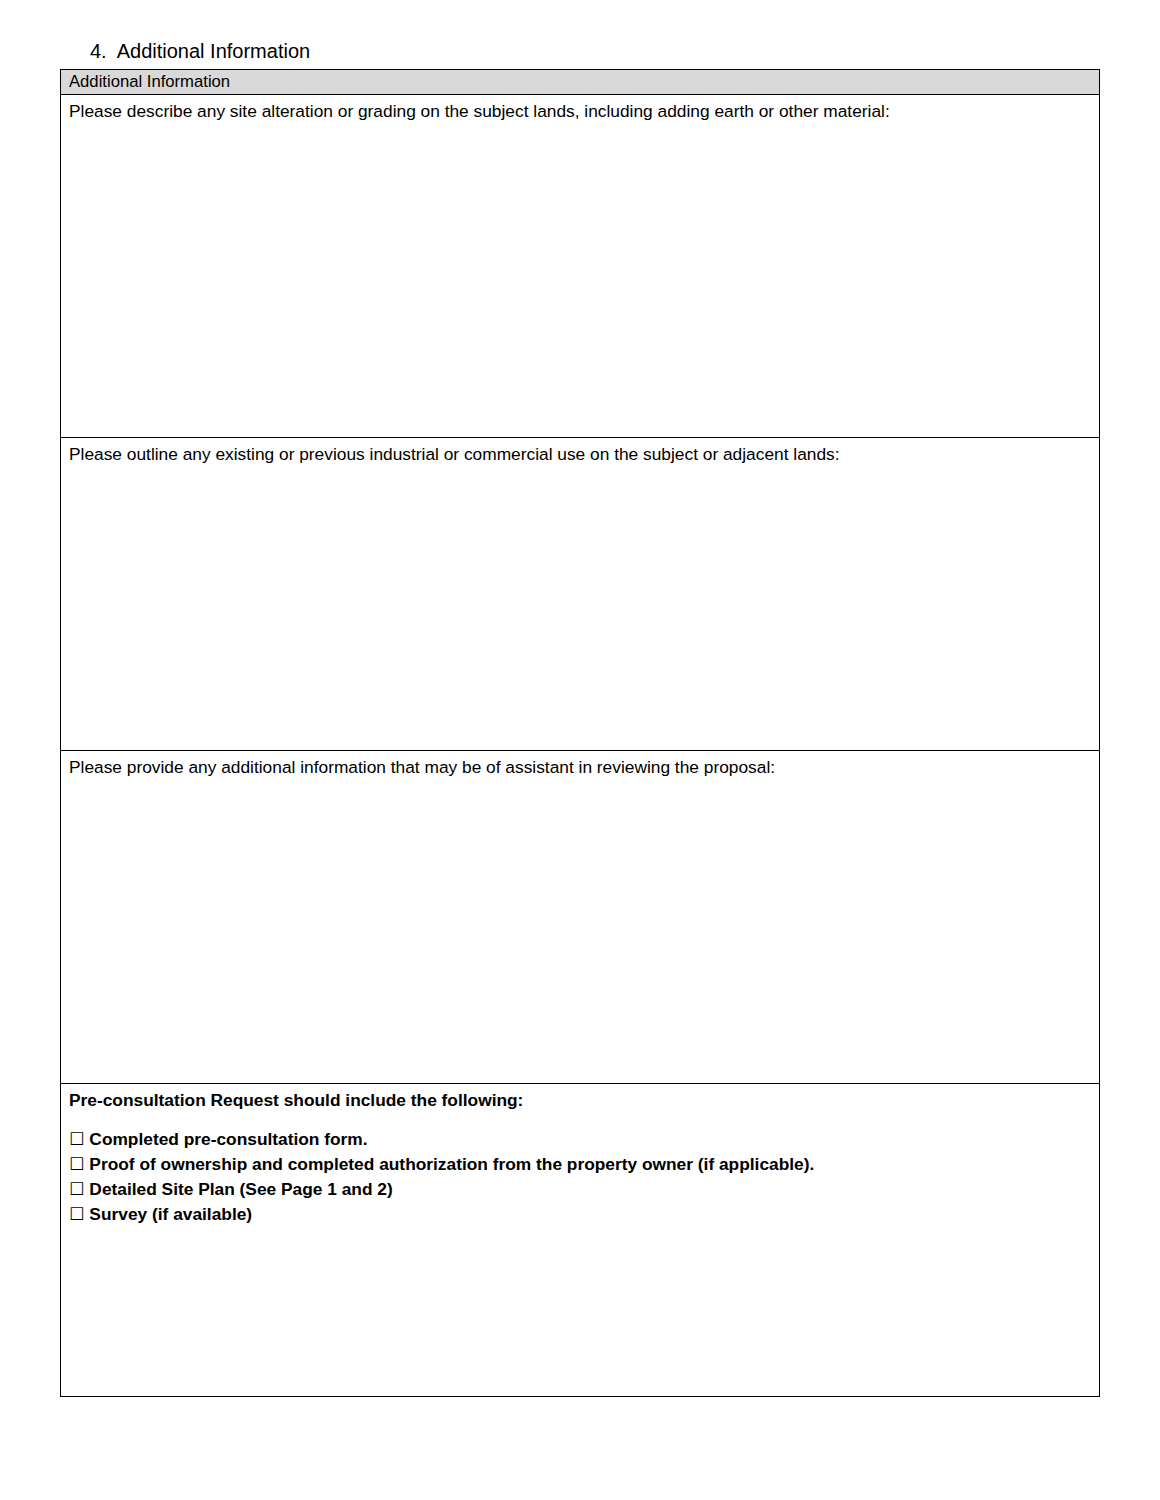4. Additional Information
| Additional Information |
| Please describe any site alteration or grading on the subject lands, including adding earth or other material: |
| Please outline any existing or previous industrial or commercial use on the subject or adjacent lands: |
| Please provide any additional information that may be of assistant in reviewing the proposal: |
| Pre-consultation Request should include the following: ☐ Completed pre-consultation form. ☐ Proof of ownership and completed authorization from the property owner (if applicable). ☐ Detailed Site Plan (See Page 1 and 2) ☐ Survey (if available) |